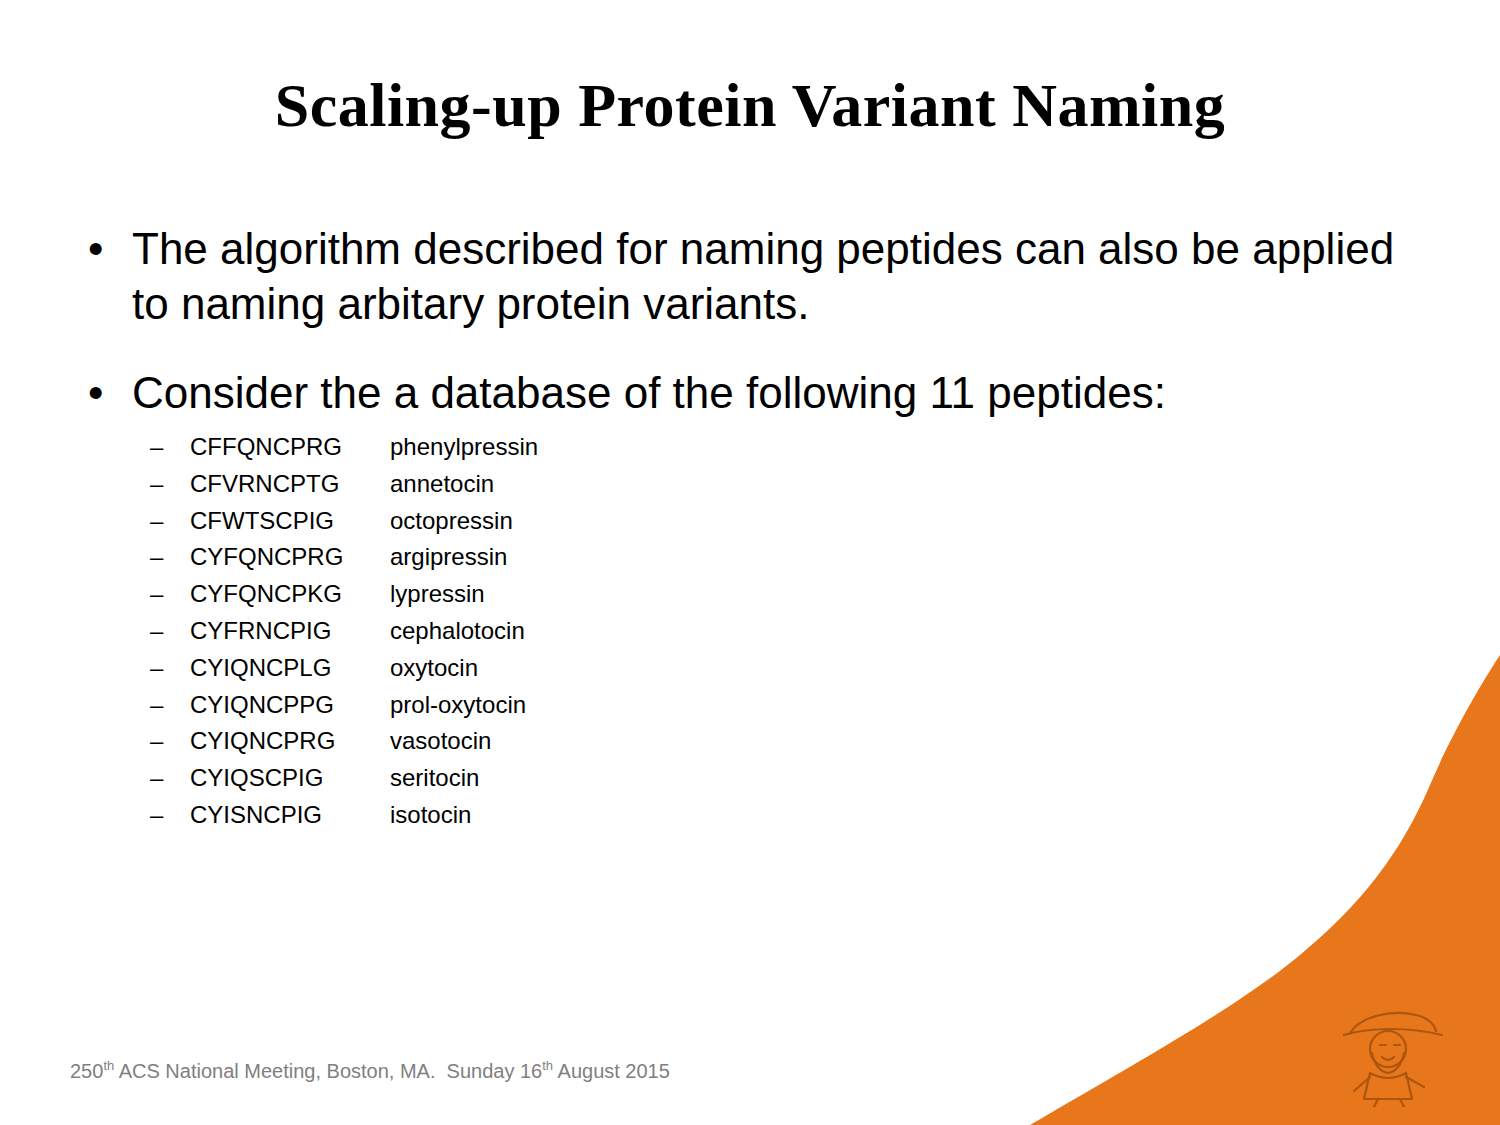Scaling-up Protein Variant Naming
The algorithm described for naming peptides can also be applied to naming arbitary protein variants.
Consider the a database of the following 11 peptides:
CFFQNCPRGphenylpressin
CFVRNCPTGannetocin
CFWTSCPIGoctopressin
CYFQNCPRGargipressin
CYFQNCPKGlypressin
CYFRNCPIGcephalotocin
CYIQNCPLGoxytocin
CYIQNCPPGprol-oxytocin
CYIQNCPRGvasotocin
CYIQSCPIGseritocin
CYISNCPIGisotocin
250th ACS National Meeting, Boston, MA. Sunday 16th August 2015